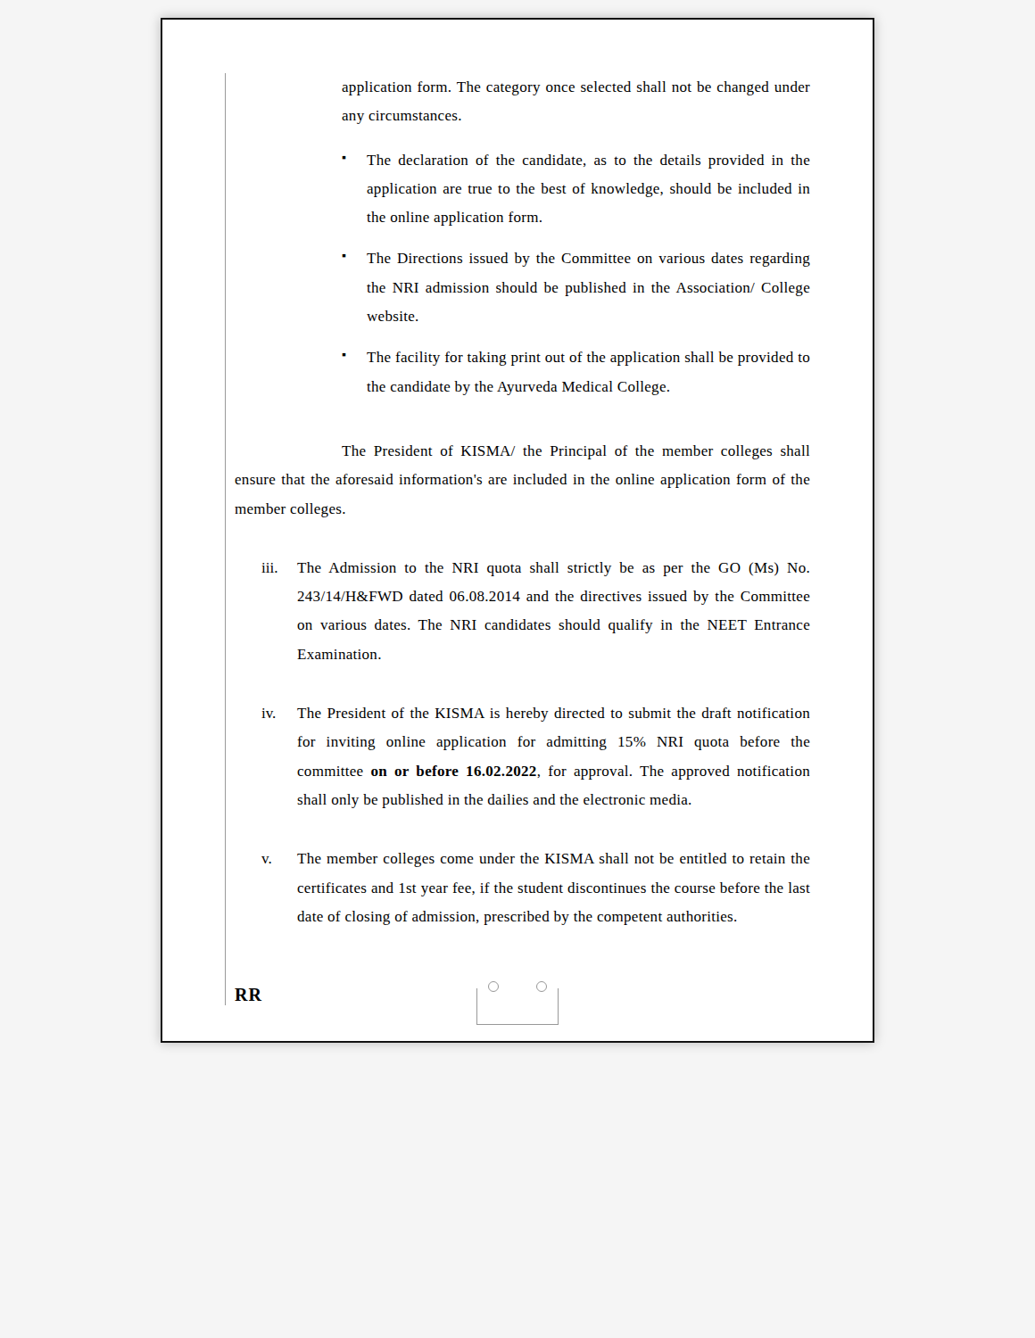application form. The category once selected shall not be changed under any circumstances.
The declaration of the candidate, as to the details provided in the application are true to the best of knowledge, should be included in the online application form.
The Directions issued by the Committee on various dates regarding the NRI admission should be published in the Association/ College website.
The facility for taking print out of the application shall be provided to the candidate by the Ayurveda Medical College.
The President of KISMA/ the Principal of the member colleges shall ensure that the aforesaid information's are included in the online application form of the member colleges.
iii.
The Admission to the NRI quota shall strictly be as per the GO (Ms) No. 243/14/H&FWD dated 06.08.2014 and the directives issued by the Committee on various dates. The NRI candidates should qualify in the NEET Entrance Examination.
iv.
The President of the KISMA is hereby directed to submit the draft notification for inviting online application for admitting 15% NRI quota before the committee on or before 16.02.2022, for approval. The approved notification shall only be published in the dailies and the electronic media.
v.
The member colleges come under the KISMA shall not be entitled to retain the certificates and 1st year fee, if the student discontinues the course before the last date of closing of admission, prescribed by the competent authorities.
RR